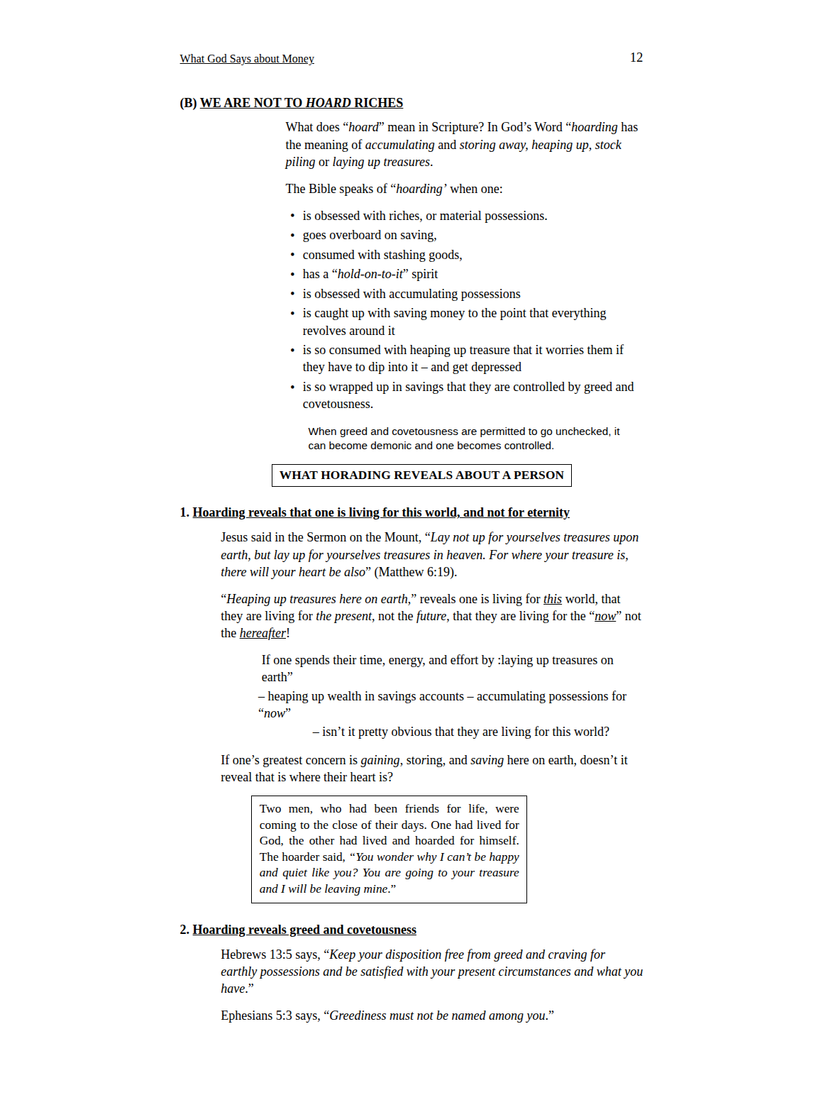What God Says about Money
12
(B) WE ARE NOT TO HOARD RICHES
What does “hoard” mean in Scripture? In God’s Word “hoarding has the meaning of accumulating and storing away, heaping up, stock piling or laying up treasures.
The Bible speaks of “hoarding’ when one:
is obsessed with riches, or material possessions.
goes overboard on saving,
consumed with stashing goods,
has a “hold-on-to-it” spirit
is obsessed with accumulating possessions
is caught up with saving money to the point that everything revolves around it
is so consumed with heaping up treasure that it worries them if they have to dip into it – and get depressed
is so wrapped up in savings that they are controlled by greed and covetousness.
When greed and covetousness are permitted to go unchecked, it can become demonic and one becomes controlled.
WHAT HORADING REVEALS ABOUT A PERSON
1. Hoarding reveals that one is living for this world, and not for eternity
Jesus said in the Sermon on the Mount, “Lay not up for yourselves treasures upon earth, but lay up for yourselves treasures in heaven. For where your treasure is, there will your heart be also” (Matthew 6:19).
“Heaping up treasures here on earth,” reveals one is living for this world, that they are living for the present, not the future, that they are living for the “now” not the hereafter!
If one spends their time, energy, and effort by :laying up treasures on earth”
– heaping up wealth in savings accounts – accumulating possessions for “now”
– isn’t it pretty obvious that they are living for this world?
If one’s greatest concern is gaining, storing, and saving here on earth, doesn’t it reveal that is where their heart is?
Two men, who had been friends for life, were coming to the close of their days. One had lived for God, the other had lived and hoarded for himself. The hoarder said, “You wonder why I can’t be happy and quiet like you? You are going to your treasure and I will be leaving mine.”
2. Hoarding reveals greed and covetousness
Hebrews 13:5 says, “Keep your disposition free from greed and craving for earthly possessions and be satisfied with your present circumstances and what you have.”
Ephesians 5:3 says, “Greediness must not be named among you.”